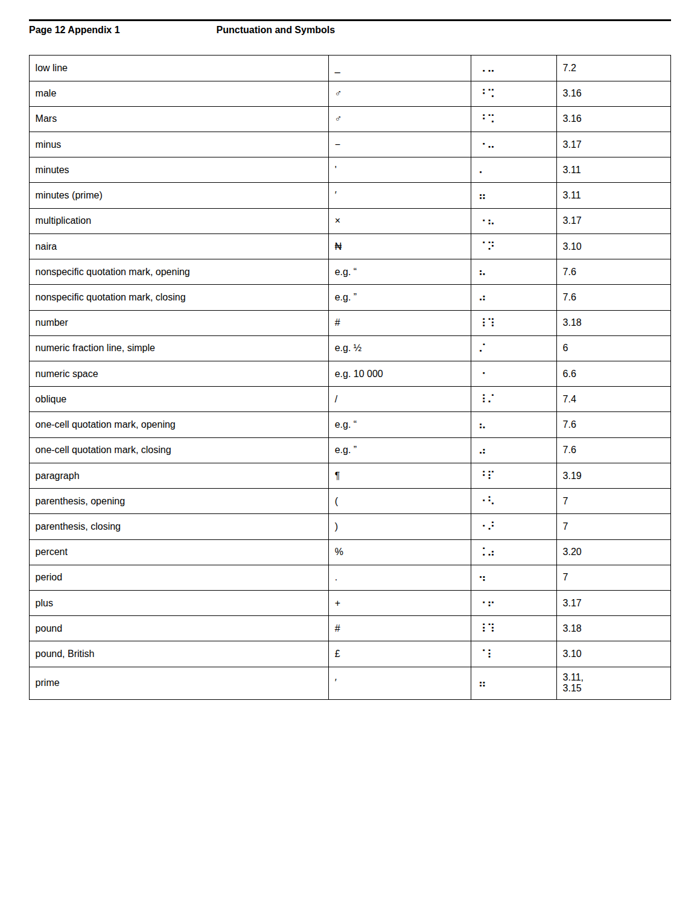Page 12 Appendix 1 Punctuation and Symbols
| low line | _ | ⠠⠤ | 7.2 |
| male | ♂ | ⠘⠩ | 3.16 |
| Mars | ♂ | ⠘⠩ | 3.16 |
| minus | − | ⠐⠤ | 3.17 |
| minutes | ' | ⠄ | 3.11 |
| minutes (prime) | ′ | ⠶ | 3.11 |
| multiplication | × | ⠐⠦ | 3.17 |
| naira | ₦ | ⠈⠝ | 3.10 |
| nonspecific quotation mark, opening | e.g. “ | ⠦ | 7.6 |
| nonspecific quotation mark, closing | e.g. ” | ⠴ | 7.6 |
| number | # | ⠸⠹ | 3.18 |
| numeric fraction line, simple | e.g. ½ | ⠌ | 6 |
| numeric space | e.g. 10 000 | ⠐ | 6.6 |
| oblique | / | ⠸⠌ | 7.4 |
| one-cell quotation mark, opening | e.g. “ | ⠦ | 7.6 |
| one-cell quotation mark, closing | e.g. ” | ⠴ | 7.6 |
| paragraph | ¶ | ⠘⠏ | 3.19 |
| parenthesis, opening | ( | ⠐⠣ | 7 |
| parenthesis, closing | ) | ⠐⠜ | 7 |
| percent | % | ⠨⠴ | 3.20 |
| period | . | ⠲ | 7 |
| plus | + | ⠐⠖ | 3.17 |
| pound | # | ⠸⠹ | 3.18 |
| pound, British | £ | ⠈⠇ | 3.10 |
| prime | ′ | ⠶ | 3.11, 3.15 |